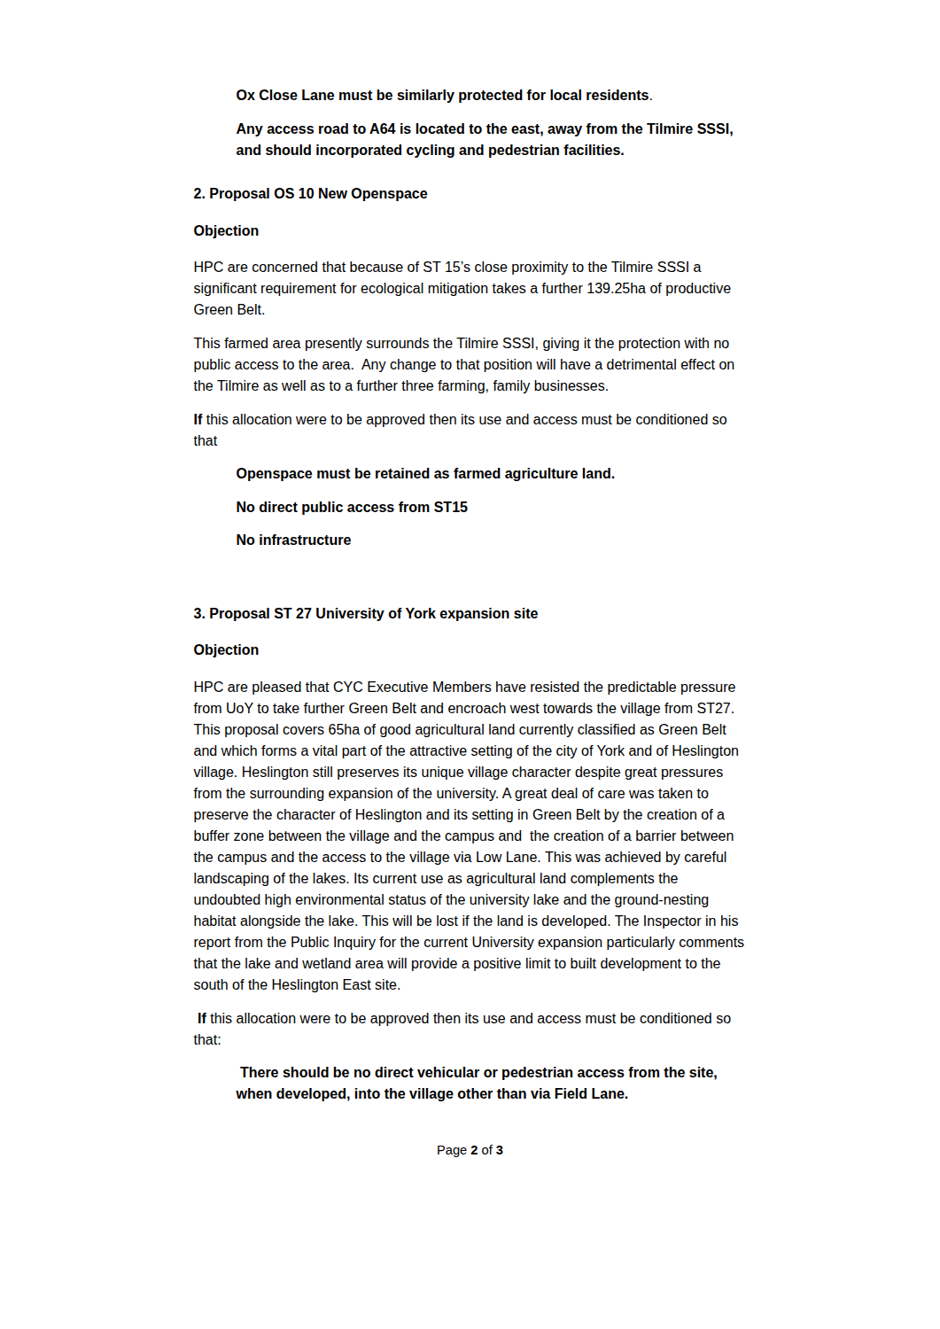Ox Close Lane must be similarly protected for local residents.
Any access road to A64 is located to the east, away from the Tilmire SSSI, and should incorporated cycling and pedestrian facilities.
2. Proposal OS 10 New Openspace
Objection
HPC are concerned that because of ST 15’s close proximity to the Tilmire SSSI a significant requirement for ecological mitigation takes a further 139.25ha of productive Green Belt.
This farmed area presently surrounds the Tilmire SSSI, giving it the protection with no public access to the area. Any change to that position will have a detrimental effect on the Tilmire as well as to a further three farming, family businesses.
If this allocation were to be approved then its use and access must be conditioned so that
Openspace must be retained as farmed agriculture land.
No direct public access from ST15
No infrastructure
3. Proposal ST 27 University of York expansion site
Objection
HPC are pleased that CYC Executive Members have resisted the predictable pressure from UoY to take further Green Belt and encroach west towards the village from ST27.
This proposal covers 65ha of good agricultural land currently classified as Green Belt and which forms a vital part of the attractive setting of the city of York and of Heslington village. Heslington still preserves its unique village character despite great pressures from the surrounding expansion of the university. A great deal of care was taken to preserve the character of Heslington and its setting in Green Belt by the creation of a buffer zone between the village and the campus and the creation of a barrier between the campus and the access to the village via Low Lane. This was achieved by careful landscaping of the lakes. Its current use as agricultural land complements the undoubted high environmental status of the university lake and the ground-nesting habitat alongside the lake. This will be lost if the land is developed. The Inspector in his report from the Public Inquiry for the current University expansion particularly comments that the lake and wetland area will provide a positive limit to built development to the south of the Heslington East site.
If this allocation were to be approved then its use and access must be conditioned so that:
There should be no direct vehicular or pedestrian access from the site, when developed, into the village other than via Field Lane.
Page 2 of 3